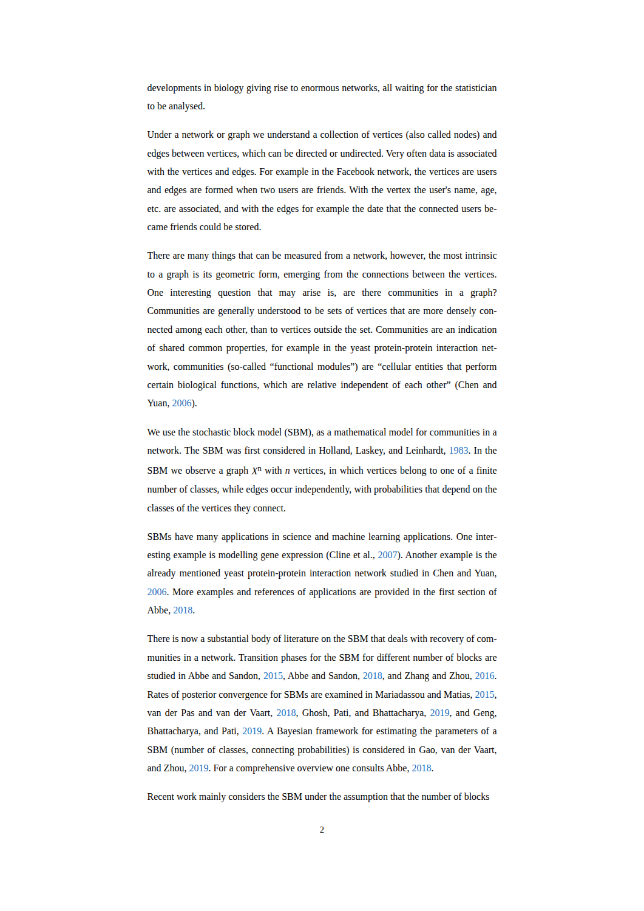developments in biology giving rise to enormous networks, all waiting for the statistician to be analysed.
Under a network or graph we understand a collection of vertices (also called nodes) and edges between vertices, which can be directed or undirected. Very often data is associated with the vertices and edges. For example in the Facebook network, the vertices are users and edges are formed when two users are friends. With the vertex the user's name, age, etc. are associated, and with the edges for example the date that the connected users became friends could be stored.
There are many things that can be measured from a network, however, the most intrinsic to a graph is its geometric form, emerging from the connections between the vertices. One interesting question that may arise is, are there communities in a graph? Communities are generally understood to be sets of vertices that are more densely connected among each other, than to vertices outside the set. Communities are an indication of shared common properties, for example in the yeast protein-protein interaction network, communities (so-called “functional modules”) are “cellular entities that perform certain biological functions, which are relative independent of each other” (Chen and Yuan, 2006).
We use the stochastic block model (SBM), as a mathematical model for communities in a network. The SBM was first considered in Holland, Laskey, and Leinhardt, 1983. In the SBM we observe a graph Xn with n vertices, in which vertices belong to one of a finite number of classes, while edges occur independently, with probabilities that depend on the classes of the vertices they connect.
SBMs have many applications in science and machine learning applications. One interesting example is modelling gene expression (Cline et al., 2007). Another example is the already mentioned yeast protein-protein interaction network studied in Chen and Yuan, 2006. More examples and references of applications are provided in the first section of Abbe, 2018.
There is now a substantial body of literature on the SBM that deals with recovery of communities in a network. Transition phases for the SBM for different number of blocks are studied in Abbe and Sandon, 2015, Abbe and Sandon, 2018, and Zhang and Zhou, 2016. Rates of posterior convergence for SBMs are examined in Mariadassou and Matias, 2015, van der Pas and van der Vaart, 2018, Ghosh, Pati, and Bhattacharya, 2019, and Geng, Bhattacharya, and Pati, 2019. A Bayesian framework for estimating the parameters of a SBM (number of classes, connecting probabilities) is considered in Gao, van der Vaart, and Zhou, 2019. For a comprehensive overview one consults Abbe, 2018.
Recent work mainly considers the SBM under the assumption that the number of blocks
2